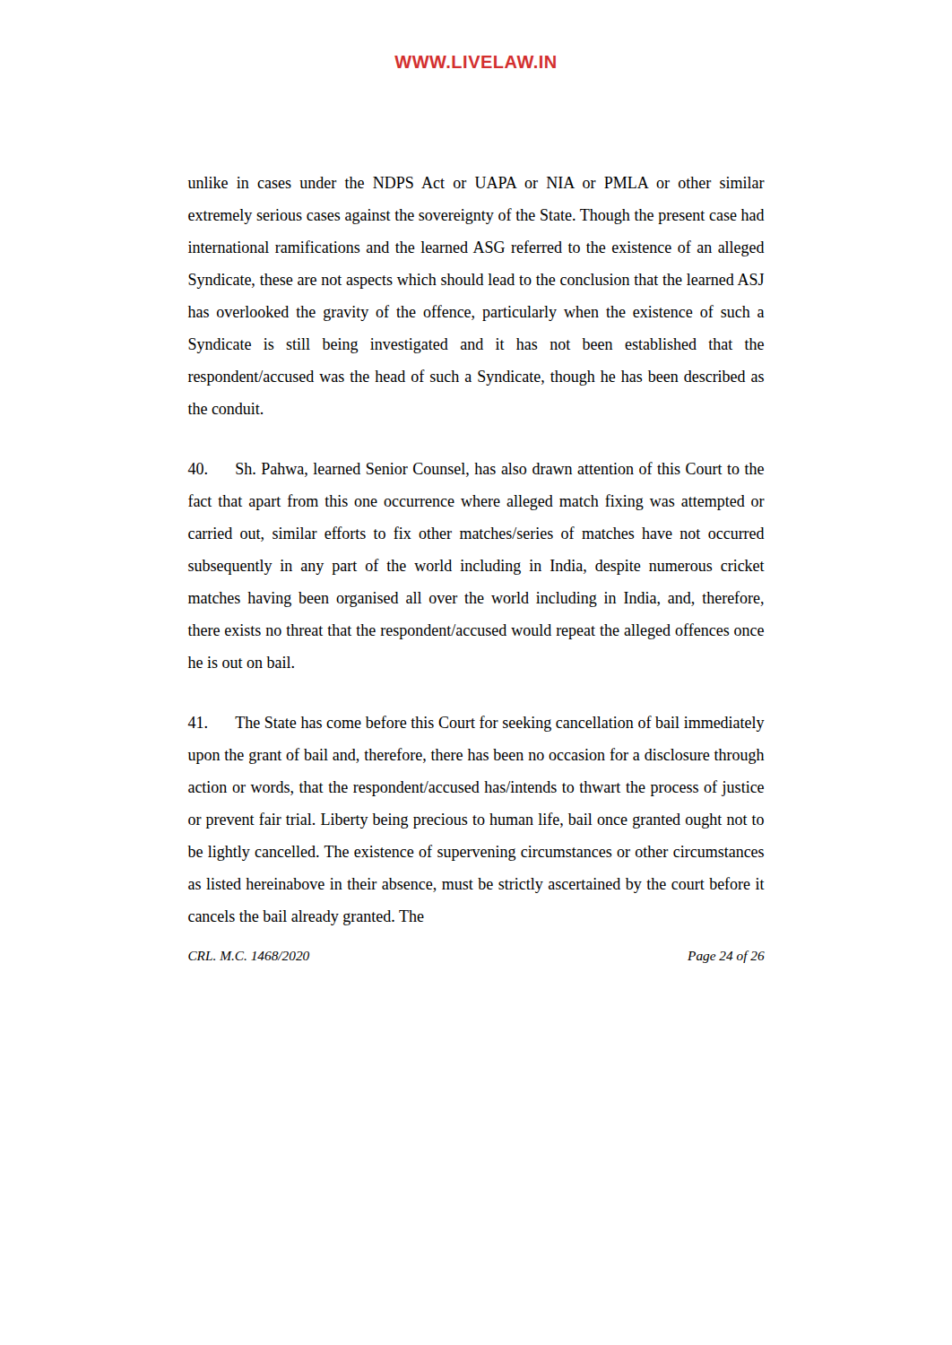WWW.LIVELAW.IN
unlike in cases under the NDPS Act or UAPA or NIA or PMLA or other similar extremely serious cases against the sovereignty of the State. Though the present case had international ramifications and the learned ASG referred to the existence of an alleged Syndicate, these are not aspects which should lead to the conclusion that the learned ASJ has overlooked the gravity of the offence, particularly when the existence of such a Syndicate is still being investigated and it has not been established that the respondent/accused was the head of such a Syndicate, though he has been described as the conduit.
40. Sh. Pahwa, learned Senior Counsel, has also drawn attention of this Court to the fact that apart from this one occurrence where alleged match fixing was attempted or carried out, similar efforts to fix other matches/series of matches have not occurred subsequently in any part of the world including in India, despite numerous cricket matches having been organised all over the world including in India, and, therefore, there exists no threat that the respondent/accused would repeat the alleged offences once he is out on bail.
41. The State has come before this Court for seeking cancellation of bail immediately upon the grant of bail and, therefore, there has been no occasion for a disclosure through action or words, that the respondent/accused has/intends to thwart the process of justice or prevent fair trial. Liberty being precious to human life, bail once granted ought not to be lightly cancelled. The existence of supervening circumstances or other circumstances as listed hereinabove in their absence, must be strictly ascertained by the court before it cancels the bail already granted. The
CRL. M.C. 1468/2020 Page 24 of 26